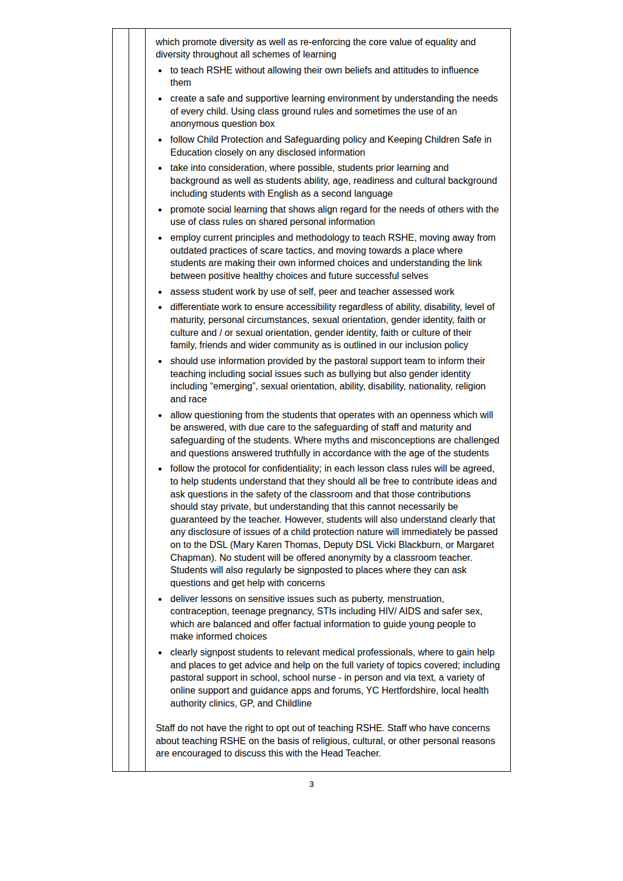which promote diversity as well as re-enforcing the core value of equality and diversity throughout all schemes of learning
to teach RSHE without allowing their own beliefs and attitudes to influence them
create a safe and supportive learning environment by understanding the needs of every child. Using class ground rules and sometimes the use of an anonymous question box
follow Child Protection and Safeguarding policy and Keeping Children Safe in Education closely on any disclosed information
take into consideration, where possible, students prior learning and background as well as students ability, age, readiness and cultural background including students with English as a second language
promote social learning that shows align regard for the needs of others with the use of class rules on shared personal information
employ current principles and methodology to teach RSHE, moving away from outdated practices of scare tactics, and moving towards a place where students are making their own informed choices and understanding the link between positive healthy choices and future successful selves
assess student work by use of self, peer and teacher assessed work
differentiate work to ensure accessibility regardless of ability, disability, level of maturity, personal circumstances, sexual orientation, gender identity, faith or culture and / or sexual orientation, gender identity, faith or culture of their family, friends and wider community as is outlined in our inclusion policy
should use information provided by the pastoral support team to inform their teaching including social issues such as bullying but also gender identity including “emerging”, sexual orientation, ability, disability, nationality, religion and race
allow questioning from the students that operates with an openness which will be answered, with due care to the safeguarding of staff and maturity and safeguarding of the students. Where myths and misconceptions are challenged and questions answered truthfully in accordance with the age of the students
follow the protocol for confidentiality; in each lesson class rules will be agreed, to help students understand that they should all be free to contribute ideas and ask questions in the safety of the classroom and that those contributions should stay private, but understanding that this cannot necessarily be guaranteed by the teacher. However, students will also understand clearly that any disclosure of issues of a child protection nature will immediately be passed on to the DSL (Mary Karen Thomas, Deputy DSL Vicki Blackburn, or Margaret Chapman). No student will be offered anonymity by a classroom teacher. Students will also regularly be signposted to places where they can ask questions and get help with concerns
deliver lessons on sensitive issues such as puberty, menstruation, contraception, teenage pregnancy, STIs including HIV/ AIDS and safer sex, which are balanced and offer factual information to guide young people to make informed choices
clearly signpost students to relevant medical professionals, where to gain help and places to get advice and help on the full variety of topics covered; including pastoral support in school, school nurse - in person and via text, a variety of online support and guidance apps and forums, YC Hertfordshire, local health authority clinics, GP, and Childline
Staff do not have the right to opt out of teaching RSHE. Staff who have concerns about teaching RSHE on the basis of religious, cultural, or other personal reasons are encouraged to discuss this with the Head Teacher.
3